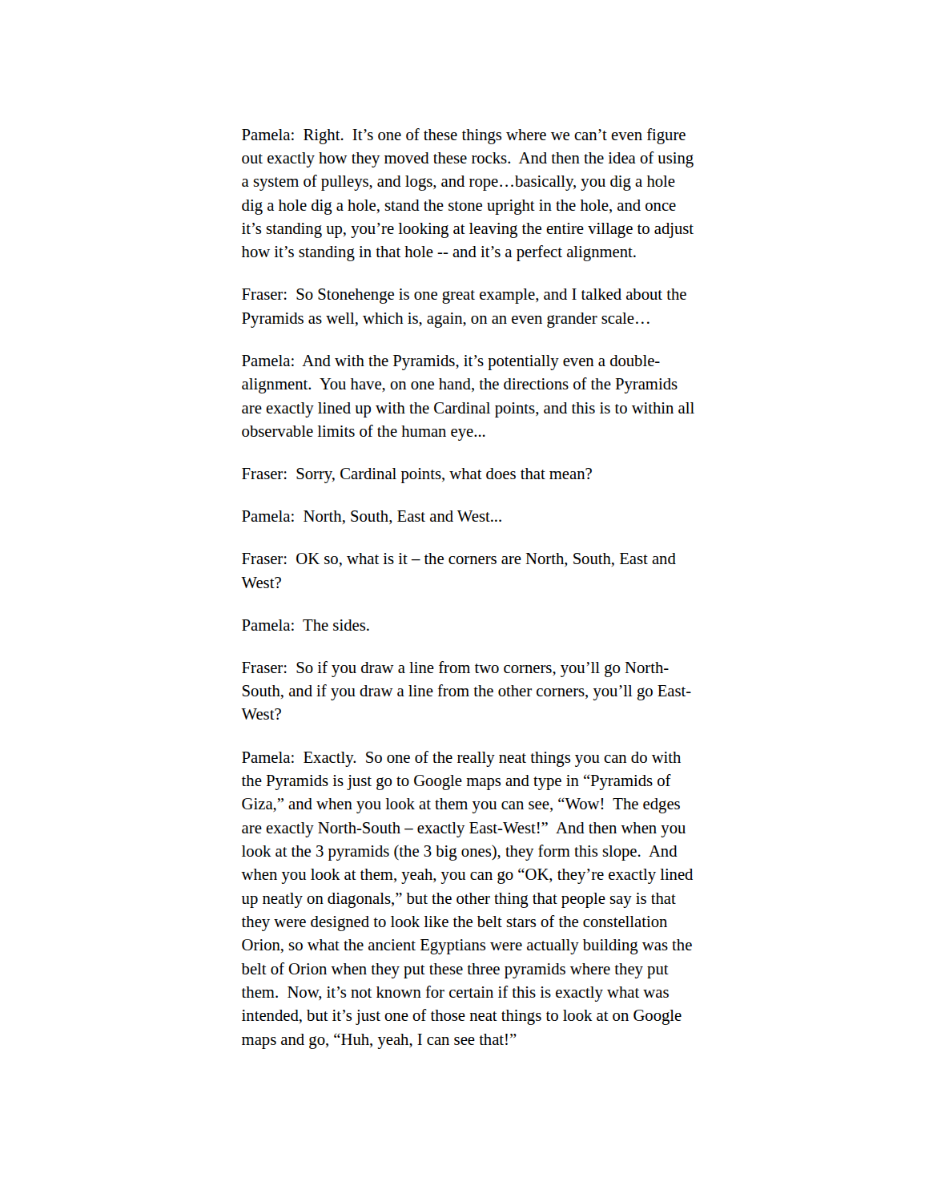Pamela: Right. It’s one of these things where we can’t even figure out exactly how they moved these rocks. And then the idea of using a system of pulleys, and logs, and rope…basically, you dig a hole dig a hole dig a hole, stand the stone upright in the hole, and once it’s standing up, you’re looking at leaving the entire village to adjust how it’s standing in that hole -- and it’s a perfect alignment.
Fraser: So Stonehenge is one great example, and I talked about the Pyramids as well, which is, again, on an even grander scale…
Pamela: And with the Pyramids, it’s potentially even a double-alignment. You have, on one hand, the directions of the Pyramids are exactly lined up with the Cardinal points, and this is to within all observable limits of the human eye...
Fraser: Sorry, Cardinal points, what does that mean?
Pamela: North, South, East and West...
Fraser: OK so, what is it – the corners are North, South, East and West?
Pamela: The sides.
Fraser: So if you draw a line from two corners, you’ll go North-South, and if you draw a line from the other corners, you’ll go East-West?
Pamela: Exactly. So one of the really neat things you can do with the Pyramids is just go to Google maps and type in “Pyramids of Giza,” and when you look at them you can see, “Wow! The edges are exactly North-South – exactly East-West!” And then when you look at the 3 pyramids (the 3 big ones), they form this slope. And when you look at them, yeah, you can go “OK, they’re exactly lined up neatly on diagonals,” but the other thing that people say is that they were designed to look like the belt stars of the constellation Orion, so what the ancient Egyptians were actually building was the belt of Orion when they put these three pyramids where they put them. Now, it’s not known for certain if this is exactly what was intended, but it’s just one of those neat things to look at on Google maps and go, “Huh, yeah, I can see that!”